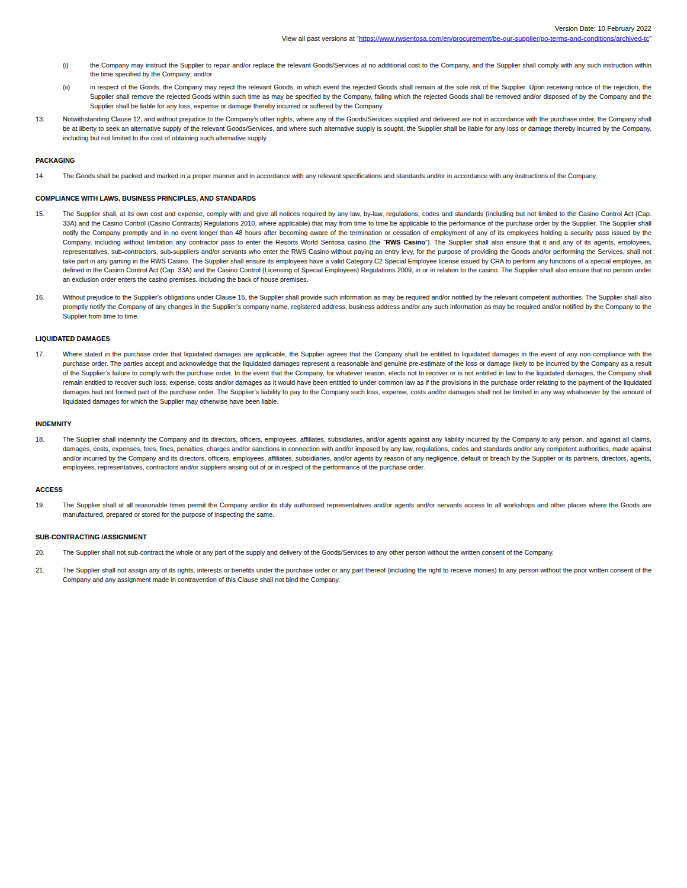Version Date: 10 February 2022
View all past versions at “https://www.rwsentosa.com/en/procurement/be-our-supplier/po-terms-and-conditions/archived-tc”
(i)
the Company may instruct the Supplier to repair and/or replace the relevant Goods/Services at no additional cost to the Company, and the Supplier shall comply with any such instruction within the time specified by the Company; and/or
(ii)
in respect of the Goods, the Company may reject the relevant Goods, in which event the rejected Goods shall remain at the sole risk of the Supplier. Upon receiving notice of the rejection, the Supplier shall remove the rejected Goods within such time as may be specified by the Company, failing which the rejected Goods shall be removed and/or disposed of by the Company and the Supplier shall be liable for any loss, expense or damage thereby incurred or suffered by the Company.
13.
Notwithstanding Clause 12, and without prejudice to the Company’s other rights, where any of the Goods/Services supplied and delivered are not in accordance with the purchase order, the Company shall be at liberty to seek an alternative supply of the relevant Goods/Services, and where such alternative supply is sought, the Supplier shall be liable for any loss or damage thereby incurred by the Company, including but not limited to the cost of obtaining such alternative supply.
Packaging
14.
The Goods shall be packed and marked in a proper manner and in accordance with any relevant specifications and standards and/or in accordance with any instructions of the Company.
Compliance with Laws, Business Principles, and Standards
15.
The Supplier shall, at its own cost and expense, comply with and give all notices required by any law, by-law, regulations, codes and standards (including but not limited to the Casino Control Act (Cap. 33A) and the Casino Control (Casino Contracts) Regulations 2010, where applicable) that may from time to time be applicable to the performance of the purchase order by the Supplier. The Supplier shall notify the Company promptly and in no event longer than 48 hours after becoming aware of the termination or cessation of employment of any of its employees holding a security pass issued by the Company, including without limitation any contractor pass to enter the Resorts World Sentosa casino (the “RWS Casino”). The Supplier shall also ensure that it and any of its agents, employees, representatives, sub-contractors, sub-suppliers and/or servants who enter the RWS Casino without paying an entry levy, for the purpose of providing the Goods and/or performing the Services, shall not take part in any gaming in the RWS Casino. The Supplier shall ensure its employees have a valid Category C2 Special Employee license issued by CRA to perform any functions of a special employee, as defined in the Casino Control Act (Cap. 33A) and the Casino Control (Licensing of Special Employees) Regulations 2009, in or in relation to the casino. The Supplier shall also ensure that no person under an exclusion order enters the casino premises, including the back of house premises.
16.
Without prejudice to the Supplier’s obligations under Clause 15, the Supplier shall provide such information as may be required and/or notified by the relevant competent authorities. The Supplier shall also promptly notify the Company of any changes in the Supplier’s company name, registered address, business address and/or any such information as may be required and/or notified by the Company to the Supplier from time to time.
Liquidated Damages
17.
Where stated in the purchase order that liquidated damages are applicable, the Supplier agrees that the Company shall be entitled to liquidated damages in the event of any non-compliance with the purchase order. The parties accept and acknowledge that the liquidated damages represent a reasonable and genuine pre-estimate of the loss or damage likely to be incurred by the Company as a result of the Supplier’s failure to comply with the purchase order. In the event that the Company, for whatever reason, elects not to recover or is not entitled in law to the liquidated damages, the Company shall remain entitled to recover such loss, expense, costs and/or damages as it would have been entitled to under common law as if the provisions in the purchase order relating to the payment of the liquidated damages had not formed part of the purchase order. The Supplier’s liability to pay to the Company such loss, expense, costs and/or damages shall not be limited in any way whatsoever by the amount of liquidated damages for which the Supplier may otherwise have been liable.
Indemnity
18.
The Supplier shall indemnify the Company and its directors, officers, employees, affiliates, subsidiaries, and/or agents against any liability incurred by the Company to any person, and against all claims, damages, costs, expenses, fees, fines, penalties, charges and/or sanctions in connection with and/or imposed by any law, regulations, codes and standards and/or any competent authorities, made against and/or incurred by the Company and its directors, officers, employees, affiliates, subsidiaries, and/or agents by reason of any negligence, default or breach by the Supplier or its partners, directors, agents, employees, representatives, contractors and/or suppliers arising out of or in respect of the performance of the purchase order.
Access
19.
The Supplier shall at all reasonable times permit the Company and/or its duly authorised representatives and/or agents and/or servants access to all workshops and other places where the Goods are manufactured, prepared or stored for the purpose of inspecting the same.
Sub-Contracting /Assignment
20.
The Supplier shall not sub-contract the whole or any part of the supply and delivery of the Goods/Services to any other person without the written consent of the Company.
21.
The Supplier shall not assign any of its rights, interests or benefits under the purchase order or any part thereof (including the right to receive monies) to any person without the prior written consent of the Company and any assignment made in contravention of this Clause shall not bind the Company.